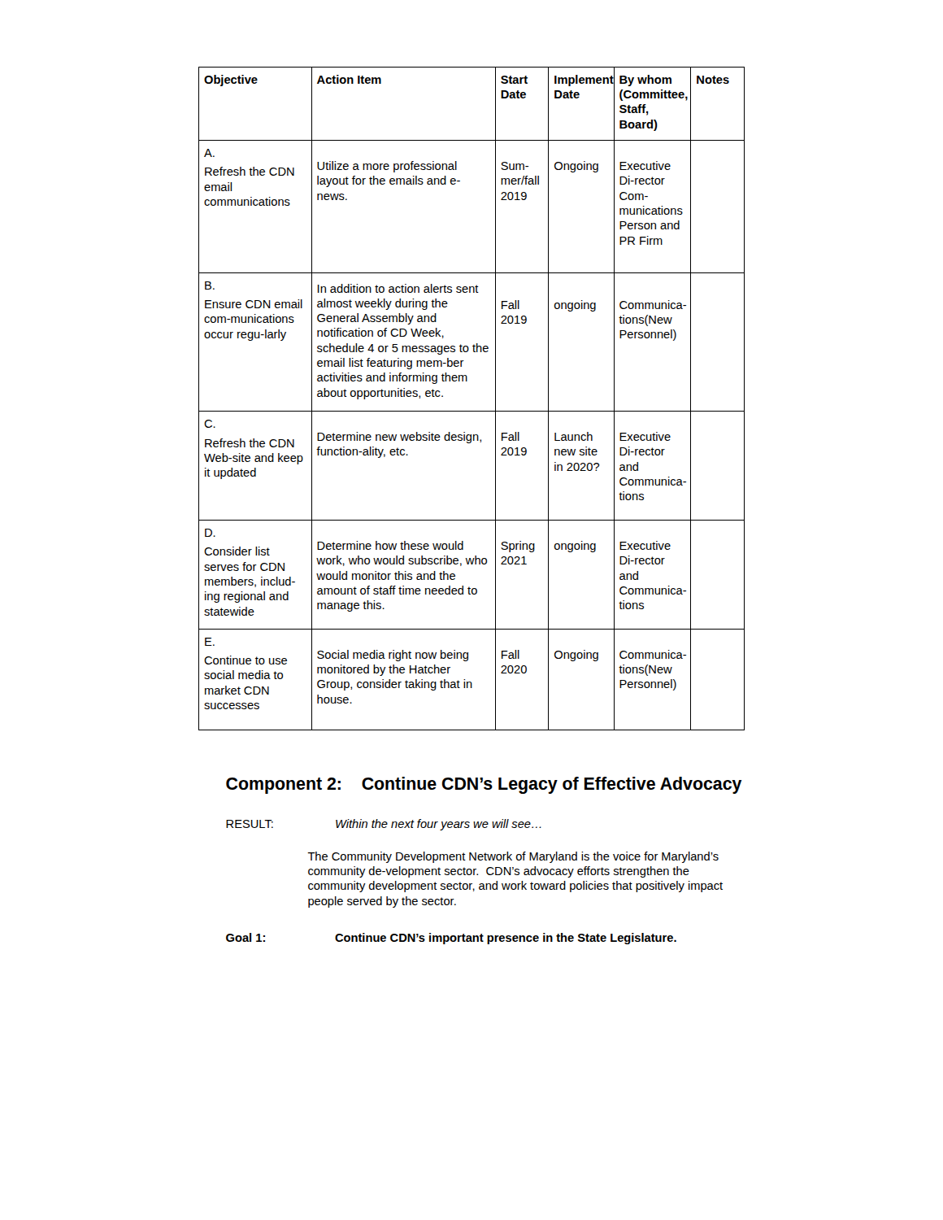| Objective | Action Item | Start Date | Implement Date | By whom (Committee, Staff, Board) | Notes |
| --- | --- | --- | --- | --- | --- |
| A. Refresh the CDN email communications | Utilize a more professional layout for the emails and e-news. | Sum-mer/fall 2019 | Ongoing | Executive Di-rector Com-munications Person and PR Firm | |
| B. Ensure CDN email com-munications occur regu-larly | In addition to action alerts sent almost weekly during the General Assembly and notification of CD Week, schedule 4 or 5 messages to the email list featuring mem-ber activities and informing them about opportunities, etc. | Fall 2019 | ongoing | Communica-tions(New Personnel) | |
| C. Refresh the CDN Web-site and keep it updated | Determine new website design, function-ality, etc. | Fall 2019 | Launch new site in 2020? | Executive Di-rector and Communica-tions | |
| D. Consider list serves for CDN members, includ-ing regional and statewide | Determine how these would work, who would subscribe, who would monitor this and the amount of staff time needed to manage this. | Spring 2021 | ongoing | Executive Di-rector and Communica-tions | |
| E. Continue to use social media to market CDN successes | Social media right now being monitored by the Hatcher Group, consider taking that in house. | Fall 2020 | Ongoing | Communica-tions(New Personnel) | |
Component 2: Continue CDN’s Legacy of Effective Advocacy
RESULT: Within the next four years we will see…
The Community Development Network of Maryland is the voice for Maryland’s community de-velopment sector. CDN’s advocacy efforts strengthen the community development sector, and work toward policies that positively impact people served by the sector.
Goal 1: Continue CDN’s important presence in the State Legislature.